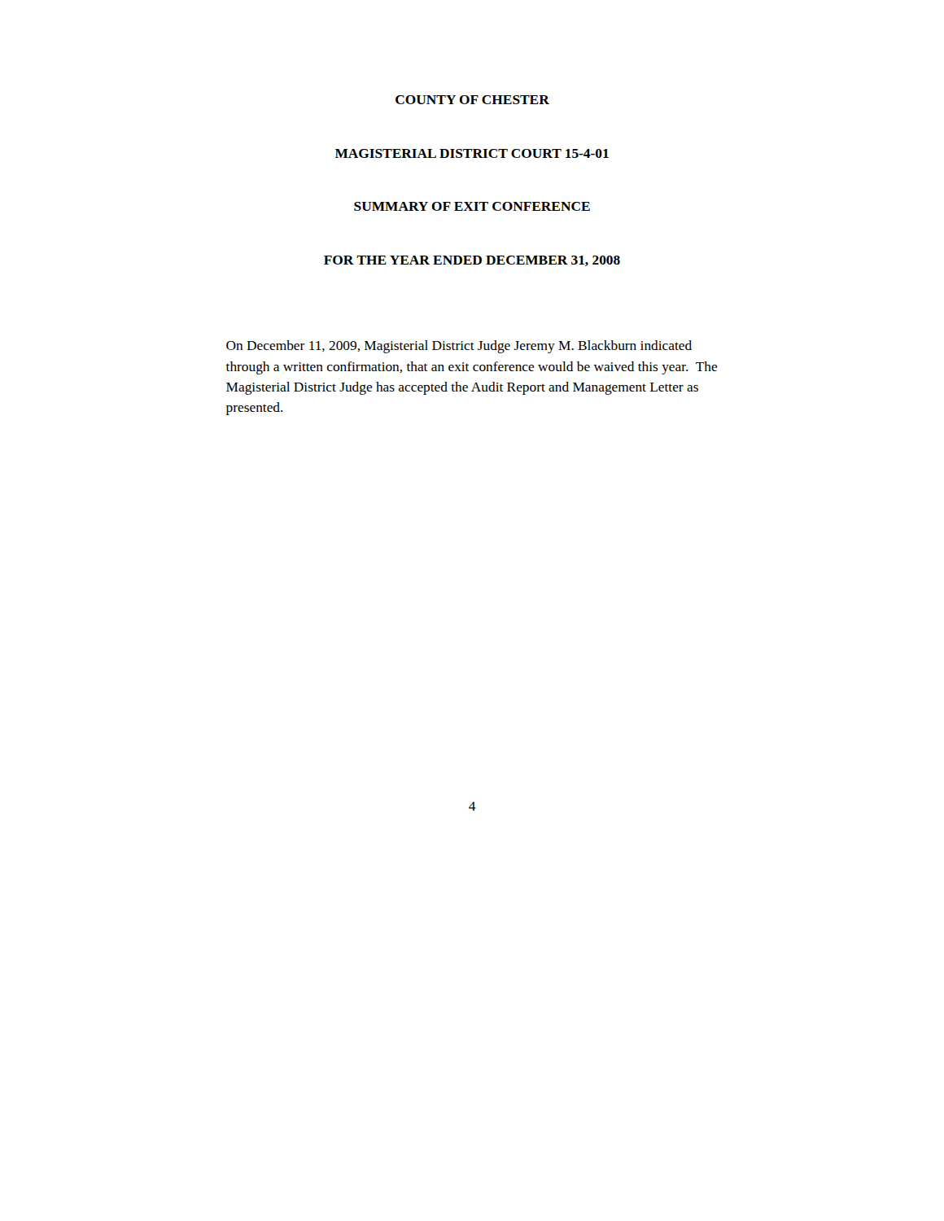COUNTY OF CHESTER
MAGISTERIAL DISTRICT COURT 15-4-01
SUMMARY OF EXIT CONFERENCE
FOR THE YEAR ENDED DECEMBER 31, 2008
On December 11, 2009, Magisterial District Judge Jeremy M. Blackburn indicated through a written confirmation, that an exit conference would be waived this year. The Magisterial District Judge has accepted the Audit Report and Management Letter as presented.
4